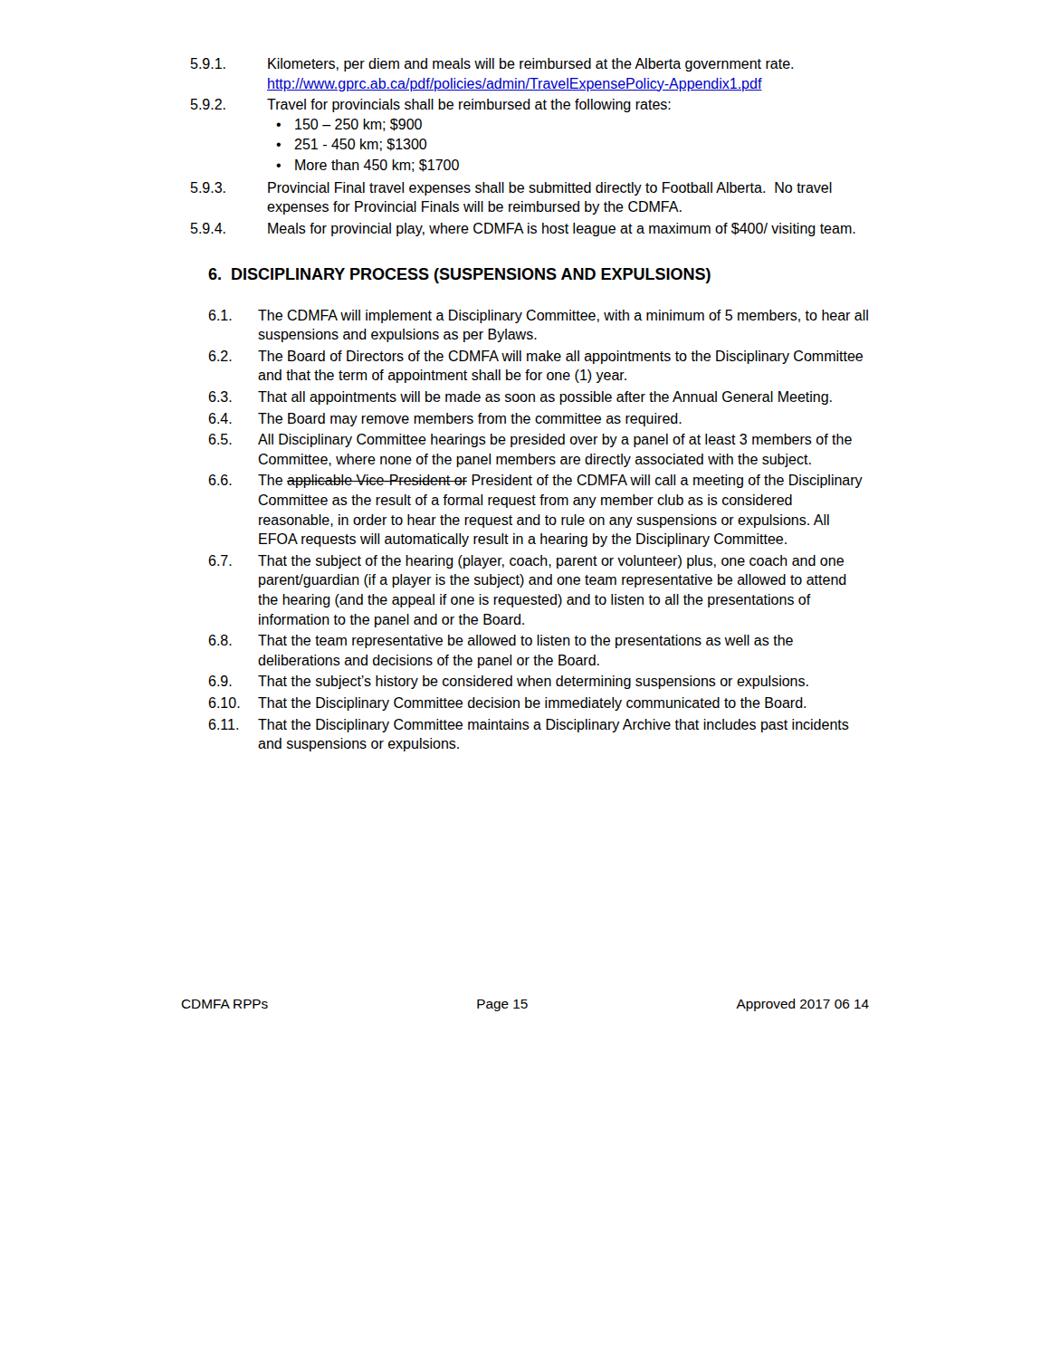5.9.1.
Kilometers, per diem and meals will be reimbursed at the Alberta government rate.
http://www.gprc.ab.ca/pdf/policies/admin/TravelExpensePolicy-Appendix1.pdf
5.9.2.
Travel for provincials shall be reimbursed at the following rates:
150 – 250 km; $900
251 - 450 km; $1300
More than 450 km; $1700
5.9.3.
Provincial Final travel expenses shall be submitted directly to Football Alberta. No travel expenses for Provincial Finals will be reimbursed by the CDMFA.
5.9.4.
Meals for provincial play, where CDMFA is host league at a maximum of $400/ visiting team.
6. DISCIPLINARY PROCESS (SUSPENSIONS AND EXPULSIONS)
6.1.
The CDMFA will implement a Disciplinary Committee, with a minimum of 5 members, to hear all suspensions and expulsions as per Bylaws.
6.2.
The Board of Directors of the CDMFA will make all appointments to the Disciplinary Committee and that the term of appointment shall be for one (1) year.
6.3.
That all appointments will be made as soon as possible after the Annual General Meeting.
6.4.
The Board may remove members from the committee as required.
6.5.
All Disciplinary Committee hearings be presided over by a panel of at least 3 members of the Committee, where none of the panel members are directly associated with the subject.
6.6.
The applicable Vice-President or President of the CDMFA will call a meeting of the Disciplinary Committee as the result of a formal request from any member club as is considered reasonable, in order to hear the request and to rule on any suspensions or expulsions. All EFOA requests will automatically result in a hearing by the Disciplinary Committee.
6.7.
That the subject of the hearing (player, coach, parent or volunteer) plus, one coach and one parent/guardian (if a player is the subject) and one team representative be allowed to attend the hearing (and the appeal if one is requested) and to listen to all the presentations of information to the panel and or the Board.
6.8.
That the team representative be allowed to listen to the presentations as well as the deliberations and decisions of the panel or the Board.
6.9.
That the subject’s history be considered when determining suspensions or expulsions.
6.10.
That the Disciplinary Committee decision be immediately communicated to the Board.
6.11.
That the Disciplinary Committee maintains a Disciplinary Archive that includes past incidents and suspensions or expulsions.
CDMFA RPPs
Page 15
Approved 2017 06 14